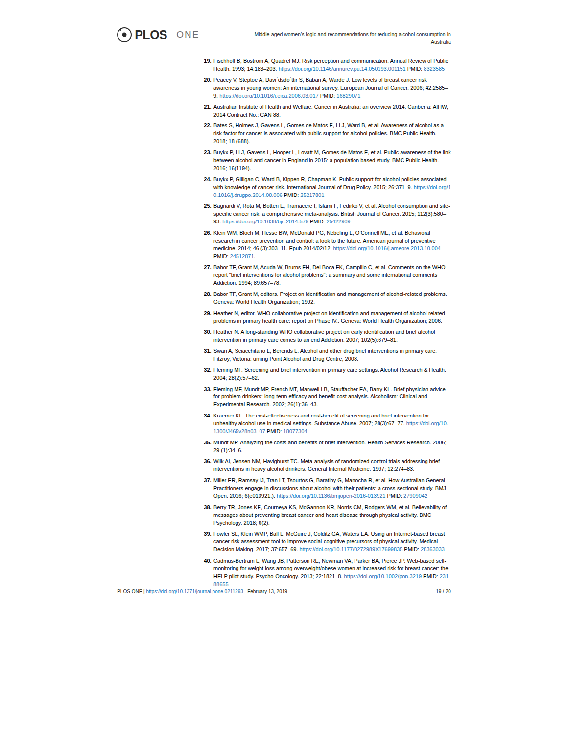PLOS ONE
Middle-aged women’s logic and recommendations for reducing alcohol consumption in Australia
19. Fischhoff B, Bostrom A, Quadrel MJ. Risk perception and communication. Annual Review of Public Health. 1993; 14:183–203. https://doi.org/10.1146/annurev.pu.14.050193.001151 PMID: 8323585
20. Peacey V, Steptoe A, Davi´dsdo´ttir S, Baban A, Warde J. Low levels of breast cancer risk awareness in young women: An international survey. European Journal of Cancer. 2006; 42:2585–9. https://doi.org/10.1016/j.ejca.2006.03.017 PMID: 16829071
21. Australian Institute of Health and Welfare. Cancer in Australia: an overview 2014. Canberra: AIHW, 2014 Contract No.: CAN 88.
22. Bates S, Holmes J, Gavens L, Gomes de Matos E, Li J, Ward B, et al. Awareness of alcohol as a risk factor for cancer is associated with public support for alcohol policies. BMC Public Health. 2018; 18 (688).
23. Buykx P, Li J, Gavens L, Hooper L, Lovatt M, Gomes de Matos E, et al. Public awareness of the link between alcohol and cancer in England in 2015: a population based study. BMC Public Health. 2016; 16(1194).
24. Buykx P, Gilligan C, Ward B, Kippen R, Chapman K. Public support for alcohol policies associated with knowledge of cancer risk. International Journal of Drug Policy. 2015; 26:371–9. https://doi.org/10.1016/j.drugpo.2014.08.006 PMID: 25217801
25. Bagnardi V, Rota M, Botteri E, Tramacere I, Islami F, Fedirko V, et al. Alcohol consumption and site-specific cancer risk: a comprehensive meta-analysis. British Journal of Cancer. 2015; 112(3):580–93. https://doi.org/10.1038/bjc.2014.579 PMID: 25422909
26. Klein WM, Bloch M, Hesse BW, McDonald PG, Nebeling L, O’Connell ME, et al. Behavioral research in cancer prevention and control: a look to the future. American journal of preventive medicine. 2014; 46 (3):303–11. Epub 2014/02/12. https://doi.org/10.1016/j.amepre.2013.10.004 PMID: 24512871.
27. Babor TF, Grant M, Acuda W, Brurns FH, Del Boca FK, Campillo C, et al. Comments on the WHO report "brief interventions for alcohol problems": a summary and some international comments Addiction. 1994; 89:657–78.
28. Babor TF, Grant M, editors. Project on identification and management of alcohol-related problems. Geneva: World Health Organization; 1992.
29. Heather N, editor. WHO collaborative project on identification and management of alcohol-related problems in primary health care: report on Phase IV.. Geneva: World Health Organization; 2006.
30. Heather N. A long-standing WHO collaborative project on early identification and brief alcohol intervention in primary care comes to an end Addiction. 2007; 102(5):679–81.
31. Swan A, Sciacchitano L, Berends L. Alcohol and other drug brief interventions in primary care. Fitzroy, Victoria: urning Point Alcohol and Drug Centre, 2008.
32. Fleming MF. Screening and brief intervention in primary care settings. Alcohol Research & Health. 2004; 28(2):57–62.
33. Fleming MF, Mundt MP, French MT, Manwell LB, Stauffacher EA, Barry KL. Brief physician advice for problem drinkers: long-term efficacy and benefit-cost analysis. Alcoholism: Clinical and Experimental Research. 2002; 26(1):36–43.
34. Kraemer KL. The cost-effectiveness and cost-benefit of screening and brief intervention for unhealthy alcohol use in medical settings. Substance Abuse. 2007; 28(3):67–77. https://doi.org/10.1300/J465v28n03_07 PMID: 18077304
35. Mundt MP. Analyzing the costs and benefits of brief intervention. Health Services Research. 2006; 29 (1):34–6.
36. Wilk AI, Jensen NM, Havighurst TC. Meta-analysis of randomized control trials addressing brief interventions in heavy alcohol drinkers. General Internal Medicine. 1997; 12:274–83.
37. Miller ER, Ramsay IJ, Tran LT, Tsourtos G, Baratiny G, Manocha R, et al. How Australian General Practitioners engage in discussions about alcohol with their patients: a cross-sectional study. BMJ Open. 2016; 6(e013921.). https://doi.org/10.1136/bmjopen-2016-013921 PMID: 27909042
38. Berry TR, Jones KE, Courneya KS, McGannon KR, Norris CM, Rodgers WM, et al. Believability of messages about preventing breast cancer and heart disease through physical activity. BMC Psychology. 2018; 6(2).
39. Fowler SL, Klein WMP, Ball L, McGuire J, Colditz GA, Waters EA. Using an Internet-based breast cancer risk assessment tool to improve social-cognitive precursors of physical activity. Medical Decision Making. 2017; 37:657–69. https://doi.org/10.1177/0272989X17699835 PMID: 28363033
40. Cadmus-Bertram L, Wang JB, Patterson RE, Newman VA, Parker BA, Pierce JP. Web-based self-monitoring for weight loss among overweight/obese women at increased risk for breast cancer: the HELP pilot study. Psycho-Oncology. 2013; 22:1821–8. https://doi.org/10.1002/pon.3219 PMID: 23188655
PLOS ONE | https://doi.org/10.1371/journal.pone.0211293 February 13, 2019
19 / 20